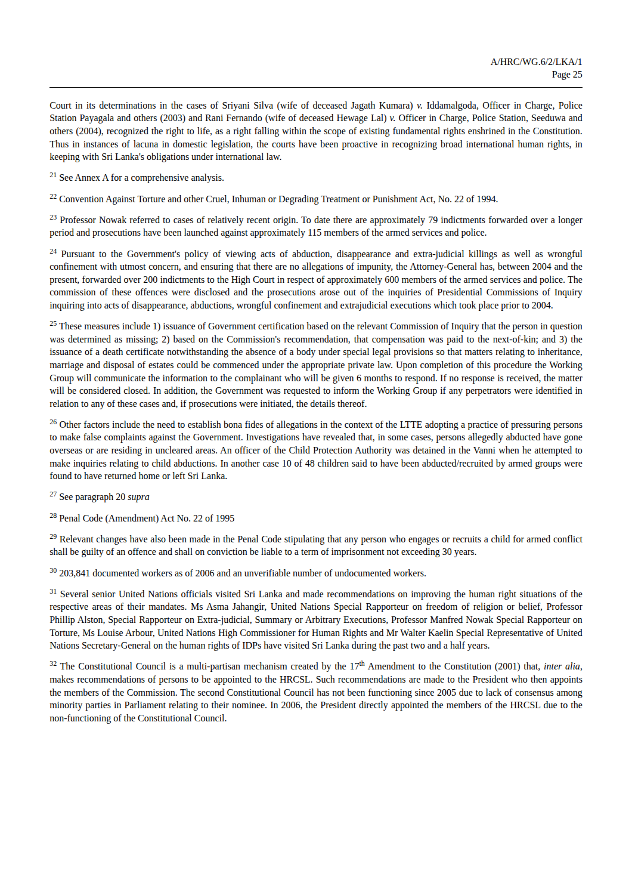A/HRC/WG.6/2/LKA/1
Page 25
Court in its determinations in the cases of Sriyani Silva (wife of deceased Jagath Kumara) v. Iddamalgoda, Officer in Charge, Police Station Payagala and others (2003) and Rani Fernando (wife of deceased Hewage Lal) v. Officer in Charge, Police Station, Seeduwa and others (2004), recognized the right to life, as a right falling within the scope of existing fundamental rights enshrined in the Constitution. Thus in instances of lacuna in domestic legislation, the courts have been proactive in recognizing broad international human rights, in keeping with Sri Lanka's obligations under international law.
21 See Annex A for a comprehensive analysis.
22 Convention Against Torture and other Cruel, Inhuman or Degrading Treatment or Punishment Act, No. 22 of 1994.
23 Professor Nowak referred to cases of relatively recent origin. To date there are approximately 79 indictments forwarded over a longer period and prosecutions have been launched against approximately 115 members of the armed services and police.
24 Pursuant to the Government's policy of viewing acts of abduction, disappearance and extra-judicial killings as well as wrongful confinement with utmost concern, and ensuring that there are no allegations of impunity, the Attorney-General has, between 2004 and the present, forwarded over 200 indictments to the High Court in respect of approximately 600 members of the armed services and police. The commission of these offences were disclosed and the prosecutions arose out of the inquiries of Presidential Commissions of Inquiry inquiring into acts of disappearance, abductions, wrongful confinement and extrajudicial executions which took place prior to 2004.
25 These measures include 1) issuance of Government certification based on the relevant Commission of Inquiry that the person in question was determined as missing; 2) based on the Commission's recommendation, that compensation was paid to the next-of-kin; and 3) the issuance of a death certificate notwithstanding the absence of a body under special legal provisions so that matters relating to inheritance, marriage and disposal of estates could be commenced under the appropriate private law. Upon completion of this procedure the Working Group will communicate the information to the complainant who will be given 6 months to respond. If no response is received, the matter will be considered closed. In addition, the Government was requested to inform the Working Group if any perpetrators were identified in relation to any of these cases and, if prosecutions were initiated, the details thereof.
26 Other factors include the need to establish bona fides of allegations in the context of the LTTE adopting a practice of pressuring persons to make false complaints against the Government. Investigations have revealed that, in some cases, persons allegedly abducted have gone overseas or are residing in uncleared areas. An officer of the Child Protection Authority was detained in the Vanni when he attempted to make inquiries relating to child abductions. In another case 10 of 48 children said to have been abducted/recruited by armed groups were found to have returned home or left Sri Lanka.
27 See paragraph 20 supra
28 Penal Code (Amendment) Act No. 22 of 1995
29 Relevant changes have also been made in the Penal Code stipulating that any person who engages or recruits a child for armed conflict shall be guilty of an offence and shall on conviction be liable to a term of imprisonment not exceeding 30 years.
30 203,841 documented workers as of 2006 and an unverifiable number of undocumented workers.
31 Several senior United Nations officials visited Sri Lanka and made recommendations on improving the human right situations of the respective areas of their mandates. Ms Asma Jahangir, United Nations Special Rapporteur on freedom of religion or belief, Professor Phillip Alston, Special Rapporteur on Extra-judicial, Summary or Arbitrary Executions, Professor Manfred Nowak Special Rapporteur on Torture, Ms Louise Arbour, United Nations High Commissioner for Human Rights and Mr Walter Kaelin Special Representative of United Nations Secretary-General on the human rights of IDPs have visited Sri Lanka during the past two and a half years.
32 The Constitutional Council is a multi-partisan mechanism created by the 17th Amendment to the Constitution (2001) that, inter alia, makes recommendations of persons to be appointed to the HRCSL. Such recommendations are made to the President who then appoints the members of the Commission. The second Constitutional Council has not been functioning since 2005 due to lack of consensus among minority parties in Parliament relating to their nominee. In 2006, the President directly appointed the members of the HRCSL due to the non-functioning of the Constitutional Council.